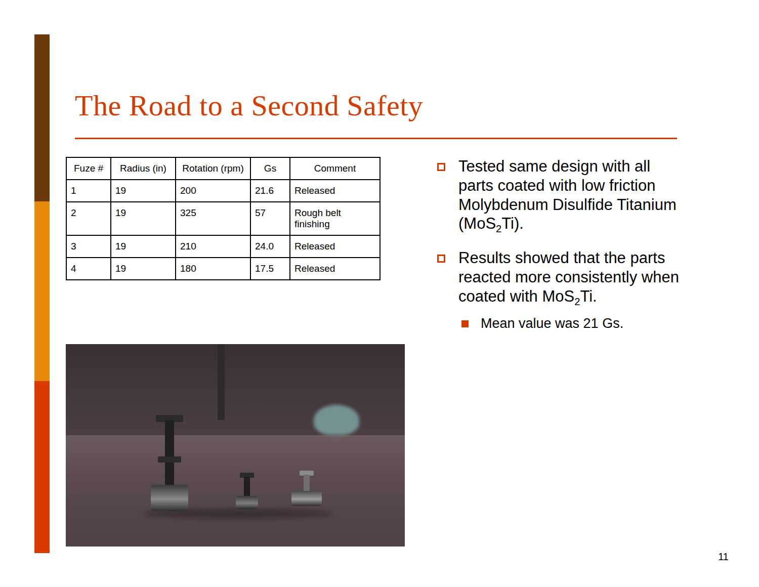The Road to a Second Safety
| Fuze # | Radius (in) | Rotation (rpm) | Gs | Comment |
| --- | --- | --- | --- | --- |
| 1 | 19 | 200 | 21.6 | Released |
| 2 | 19 | 325 | 57 | Rough belt finishing |
| 3 | 19 | 210 | 24.0 | Released |
| 4 | 19 | 180 | 17.5 | Released |
Tested same design with all parts coated with low friction Molybdenum Disulfide Titanium (MoS2Ti).
Results showed that the parts reacted more consistently when coated with MoS2Ti.
Mean value was 21 Gs.
11